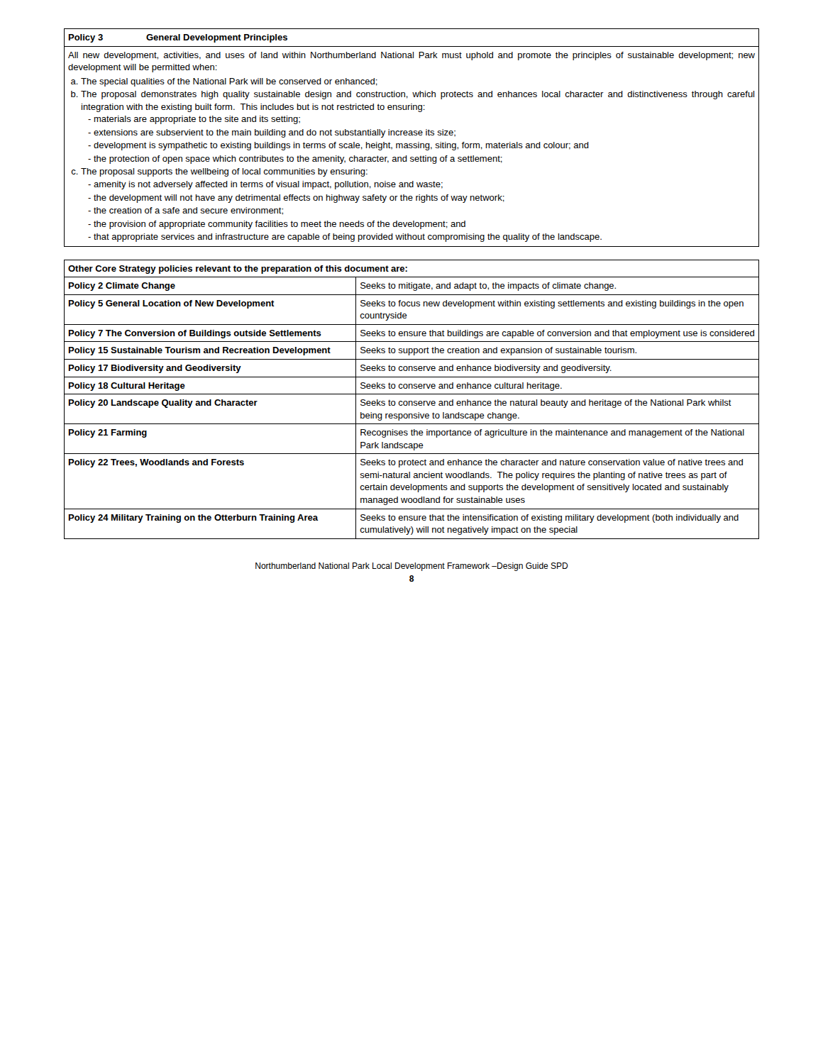| Policy 3 General Development Principles |
| All new development, activities, and uses of land within Northumberland National Park must uphold and promote the principles of sustainable development; new development will be permitted when: The special qualities of the National Park will be conserved or enhanced; The proposal demonstrates high quality sustainable design and construction, which protects and enhances local character and distinctiveness through careful integration with the existing built form. This includes but is not restricted to ensuring: materials are appropriate to the site and its setting; extensions are subservient to the main building and do not substantially increase its size; development is sympathetic to existing buildings in terms of scale, height, massing, siting, form, materials and colour; and the protection of open space which contributes to the amenity, character, and setting of a settlement; The proposal supports the wellbeing of local communities by ensuring: amenity is not adversely affected in terms of visual impact, pollution, noise and waste; the development will not have any detrimental effects on highway safety or the rights of way network; the creation of a safe and secure environment; the provision of appropriate community facilities to meet the needs of the development; and that appropriate services and infrastructure are capable of being provided without compromising the quality of the landscape. |
| Other Core Strategy policies relevant to the preparation of this document are: |
| Policy 2 Climate Change | Seeks to mitigate, and adapt to, the impacts of climate change. |
| Policy 5 General Location of New Development | Seeks to focus new development within existing settlements and existing buildings in the open countryside |
| Policy 7 The Conversion of Buildings outside Settlements | Seeks to ensure that buildings are capable of conversion and that employment use is considered |
| Policy 15 Sustainable Tourism and Recreation Development | Seeks to support the creation and expansion of sustainable tourism. |
| Policy 17 Biodiversity and Geodiversity | Seeks to conserve and enhance biodiversity and geodiversity. |
| Policy 18 Cultural Heritage | Seeks to conserve and enhance cultural heritage. |
| Policy 20 Landscape Quality and Character | Seeks to conserve and enhance the natural beauty and heritage of the National Park whilst being responsive to landscape change. |
| Policy 21 Farming | Recognises the importance of agriculture in the maintenance and management of the National Park landscape |
| Policy 22 Trees, Woodlands and Forests | Seeks to protect and enhance the character and nature conservation value of native trees and semi-natural ancient woodlands. The policy requires the planting of native trees as part of certain developments and supports the development of sensitively located and sustainably managed woodland for sustainable uses |
| Policy 24 Military Training on the Otterburn Training Area | Seeks to ensure that the intensification of existing military development (both individually and cumulatively) will not negatively impact on the special |
Northumberland National Park Local Development Framework –Design Guide SPD 8